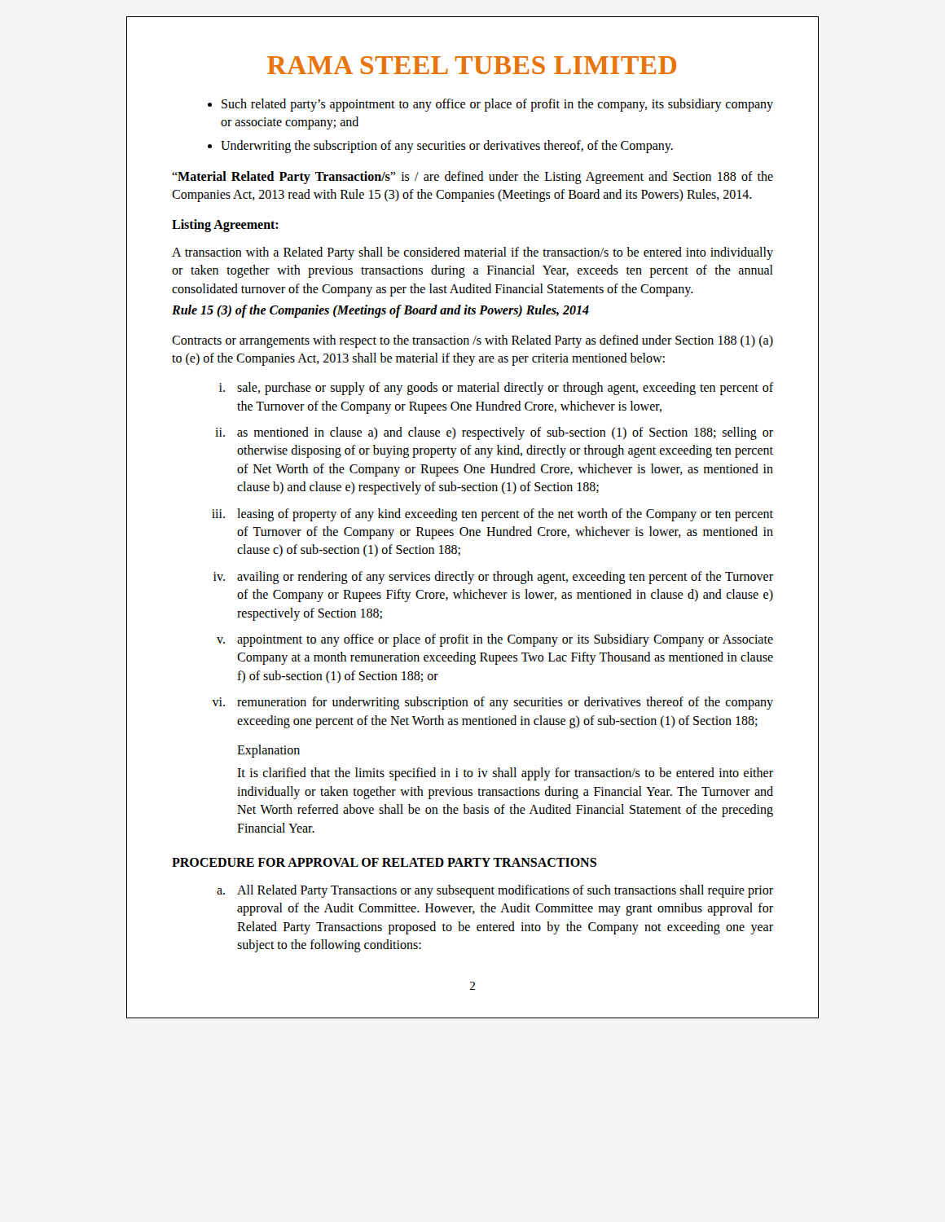RAMA STEEL TUBES LIMITED
Such related party’s appointment to any office or place of profit in the company, its subsidiary company or associate company; and
Underwriting the subscription of any securities or derivatives thereof, of the Company.
“Material Related Party Transaction/s” is / are defined under the Listing Agreement and Section 188 of the Companies Act, 2013 read with Rule 15 (3) of the Companies (Meetings of Board and its Powers) Rules, 2014.
Listing Agreement:
A transaction with a Related Party shall be considered material if the transaction/s to be entered into individually or taken together with previous transactions during a Financial Year, exceeds ten percent of the annual consolidated turnover of the Company as per the last Audited Financial Statements of the Company.
Rule 15 (3) of the Companies (Meetings of Board and its Powers) Rules, 2014
Contracts or arrangements with respect to the transaction /s with Related Party as defined under Section 188 (1) (a) to (e) of the Companies Act, 2013 shall be material if they are as per criteria mentioned below:
sale, purchase or supply of any goods or material directly or through agent, exceeding ten percent of the Turnover of the Company or Rupees One Hundred Crore, whichever is lower,
as mentioned in clause a) and clause e) respectively of sub-section (1) of Section 188; selling or otherwise disposing of or buying property of any kind, directly or through agent exceeding ten percent of Net Worth of the Company or Rupees One Hundred Crore, whichever is lower, as mentioned in clause b) and clause e) respectively of sub-section (1) of Section 188;
leasing of property of any kind exceeding ten percent of the net worth of the Company or ten percent of Turnover of the Company or Rupees One Hundred Crore, whichever is lower, as mentioned in clause c) of sub-section (1) of Section 188;
availing or rendering of any services directly or through agent, exceeding ten percent of the Turnover of the Company or Rupees Fifty Crore, whichever is lower, as mentioned in clause d) and clause e) respectively of Section 188;
appointment to any office or place of profit in the Company or its Subsidiary Company or Associate Company at a month remuneration exceeding Rupees Two Lac Fifty Thousand as mentioned in clause f) of sub-section (1) of Section 188; or
remuneration for underwriting subscription of any securities or derivatives thereof of the company exceeding one percent of the Net Worth as mentioned in clause g) of sub-section (1) of Section 188;
Explanation
It is clarified that the limits specified in i to iv shall apply for transaction/s to be entered into either individually or taken together with previous transactions during a Financial Year. The Turnover and Net Worth referred above shall be on the basis of the Audited Financial Statement of the preceding Financial Year.
Procedure for Approval of Related Party Transactions
All Related Party Transactions or any subsequent modifications of such transactions shall require prior approval of the Audit Committee. However, the Audit Committee may grant omnibus approval for Related Party Transactions proposed to be entered into by the Company not exceeding one year subject to the following conditions:
2